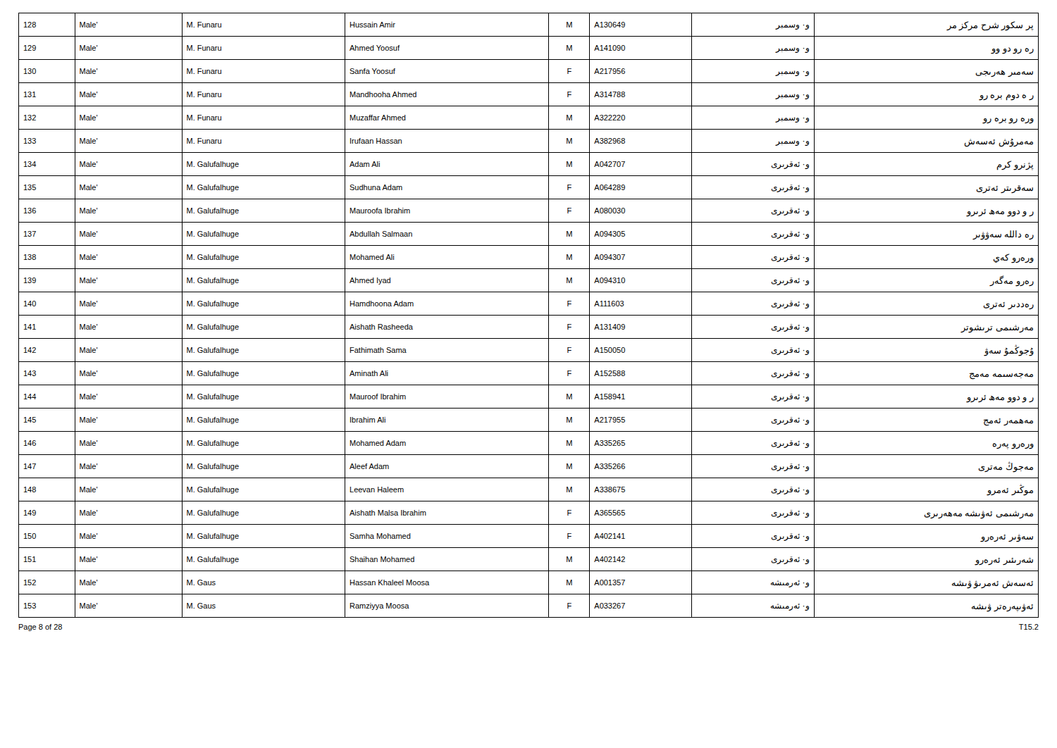| 128 | Male' | M. Funaru | Hussain Amir | M | A130649 | و· وسمبر | پر سکور شرح مرکز مر |
| 129 | Male' | M. Funaru | Ahmed Yoosuf | M | A141090 | و· وسمبر | ره رو دو وو |
| 130 | Male' | M. Funaru | Sanfa Yoosuf | F | A217956 | و· وسمبر | سەمىر ھەرىجى |
| 131 | Male' | M. Funaru | Mandhooha Ahmed | F | A314788 | و· وسمبر | ر ه دوم بره رو |
| 132 | Male' | M. Funaru | Muzaffar Ahmed | M | A322220 | و· وسمبر | وره رو بره رو |
| 133 | Male' | M. Funaru | Irufaan Hassan | M | A382968 | و· وسمبر | مەمرۇش ئەسەش |
| 134 | Male' | M. Galufalhuge | Adam Ali | M | A042707 | و· ئەقرىرى | پژنرو کرم |
| 135 | Male' | M. Galufalhuge | Sudhuna Adam | F | A064289 | و· ئەقرىرى | سەقرىتر ئەترى |
| 136 | Male' | M. Galufalhuge | Mauroofa Ibrahim | F | A080030 | و· ئەقرىرى | ر و دوو مەھ ئرىرو |
| 137 | Male' | M. Galufalhuge | Abdullah Salmaan | M | A094305 | و· ئەقرىرى | رە دالله سەۋۋىر |
| 138 | Male' | M. Galufalhuge | Mohamed Ali | M | A094307 | و· ئەقرىرى | ورەرو كەي |
| 139 | Male' | M. Galufalhuge | Ahmed Iyad | M | A094310 | و· ئەقرىرى | رەرو مەگەر |
| 140 | Male' | M. Galufalhuge | Hamdhoona Adam | F | A111603 | و· ئەقرىرى | رەددىر ئەترى |
| 141 | Male' | M. Galufalhuge | Aishath Rasheeda | F | A131409 | و· ئەقرىرى | مەرشىمى ترىشوتر |
| 142 | Male' | M. Galufalhuge | Fathimath Sama | F | A150050 | و· ئەقرىرى | ۇجوڭمۇ سەۋ |
| 143 | Male' | M. Galufalhuge | Aminath Ali | F | A152588 | و· ئەقرىرى | مەجەسىمە مەمج |
| 144 | Male' | M. Galufalhuge | Mauroof Ibrahim | M | A158941 | و· ئەقرىرى | ر و دوو مەھ ئرىرو |
| 145 | Male' | M. Galufalhuge | Ibrahim Ali | M | A217955 | و· ئەقرىرى | مەھمەر ئەمج |
| 146 | Male' | M. Galufalhuge | Mohamed Adam | M | A335265 | و· ئەقرىرى | ورەرو پەرە |
| 147 | Male' | M. Galufalhuge | Aleef Adam | M | A335266 | و· ئەقرىرى | مەجوڭ مەترى |
| 148 | Male' | M. Galufalhuge | Leevan Haleem | M | A338675 | و· ئەقرىرى | موڭىر ئەمرو |
| 149 | Male' | M. Galufalhuge | Aishath Malsa Ibrahim | F | A365565 | و· ئەقرىرى | مەرشىمى ئەۋىشە مەھەرىرى |
| 150 | Male' | M. Galufalhuge | Samha Mohamed | F | A402141 | و· ئەقرىرى | سەۋىر ئەرەرو |
| 151 | Male' | M. Galufalhuge | Shaihan Mohamed | M | A402142 | و· ئەقرىرى | شەرىئىر ئەرەرو |
| 152 | Male' | M. Gaus | Hassan Khaleel Moosa | M | A001357 | و· ئەرمىشە | ئەسەش ئەمرىۋ ۋىشە |
| 153 | Male' | M. Gaus | Ramziyya Moosa | F | A033267 | و· ئەرمىشە | ئەۋىپەرەتر ۋىشە |
Page 8 of 28 T15.2